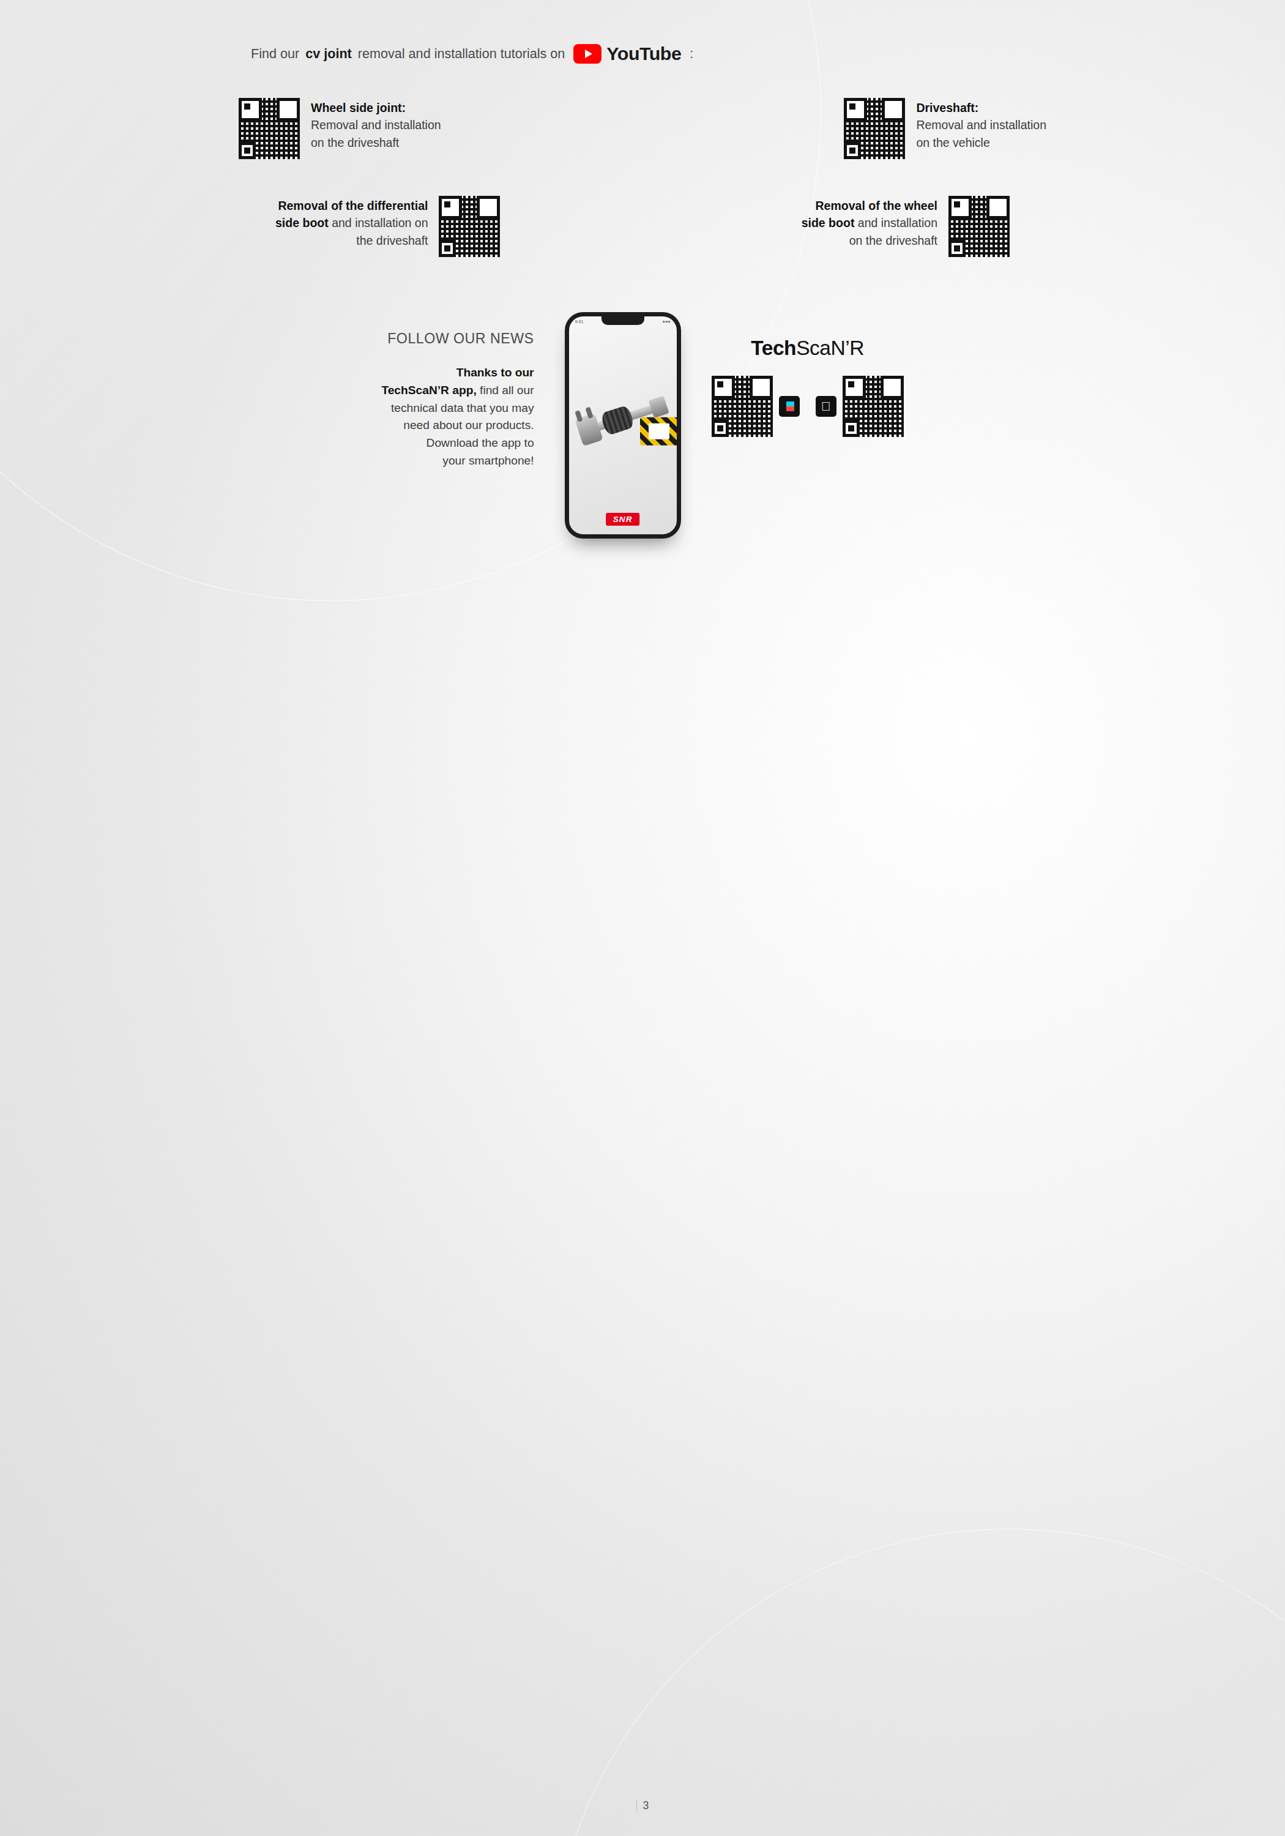Find our cv joint removal and installation tutorials on YouTube :
Wheel side joint:
Removal and installation
on the driveshaft
Driveshaft:
Removal and installation
on the vehicle
Removal of the differential
side boot and installation on
the driveshaft
Removal of the wheel
side boot and installation
on the driveshaft
FOLLOW OUR NEWS
Thanks to our
TechScaN’R app, find all our
technical data that you may
need about our products.
Download the app to
your smartphone!
9:41●●●
SNR
Tech ScaN’R
3